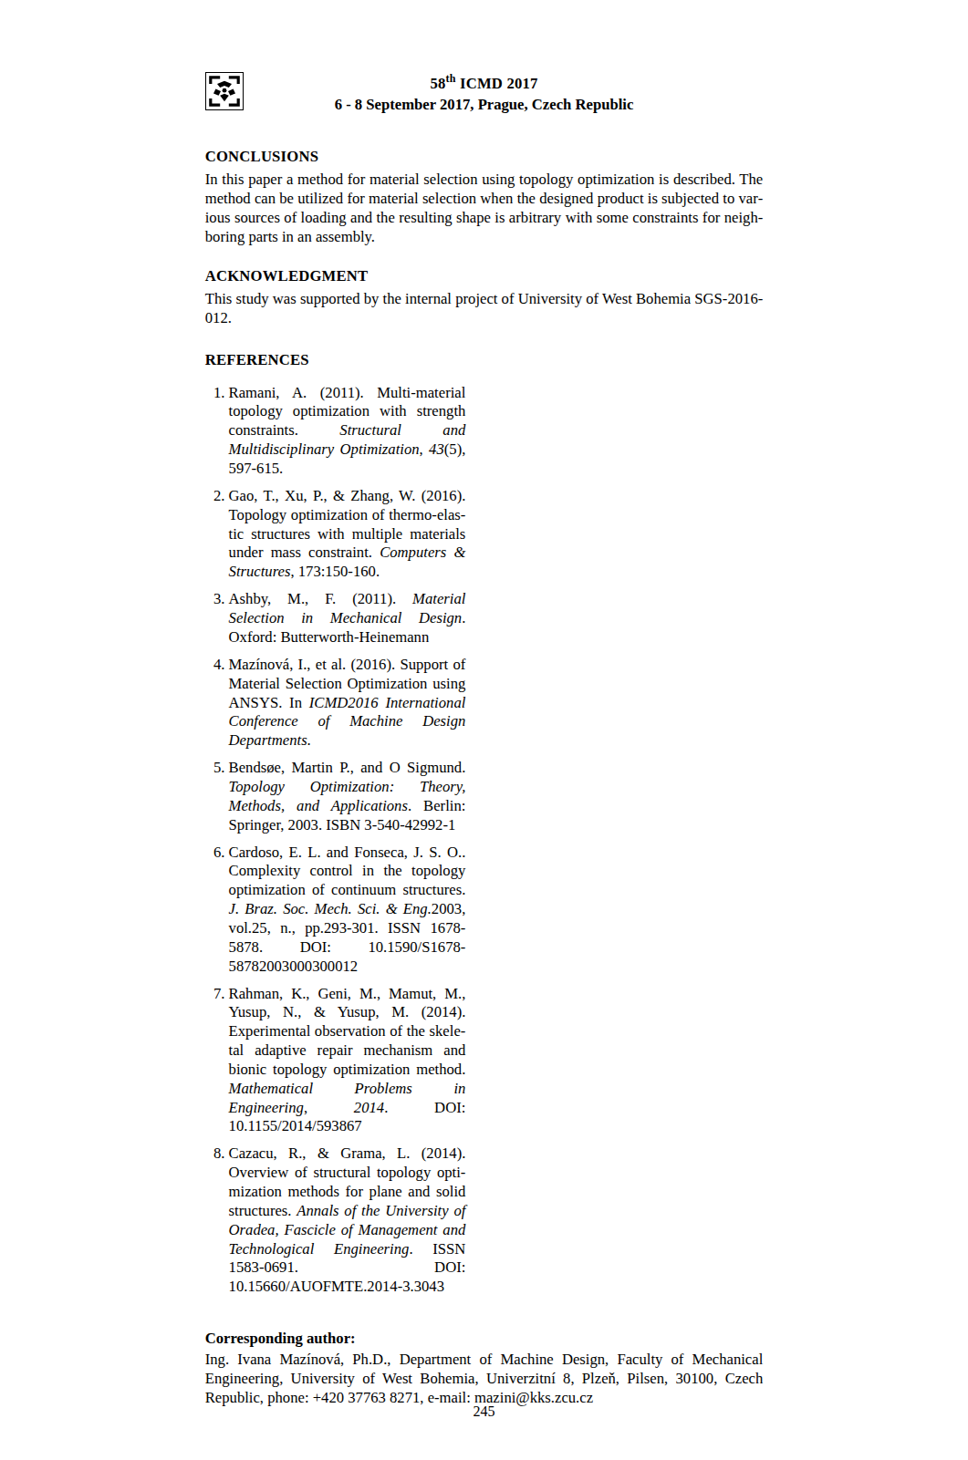58th ICMD 2017
6 - 8 September 2017, Prague, Czech Republic
Conclusions
In this paper a method for material selection using topology optimization is described. The method can be utilized for material selection when the designed product is subjected to various sources of loading and the resulting shape is arbitrary with some constraints for neighboring parts in an assembly.
Acknowledgment
This study was supported by the internal project of University of West Bohemia SGS-2016-012.
References
Ramani, A. (2011). Multi-material topology optimization with strength constraints. Structural and Multidisciplinary Optimization, 43(5), 597-615.
Gao, T., Xu, P., & Zhang, W. (2016). Topology optimization of thermo-elastic structures with multiple materials under mass constraint. Computers & Structures, 173:150-160.
Ashby, M., F. (2011). Material Selection in Mechanical Design. Oxford: Butterworth-Heinemann
Mazínová, I., et al. (2016). Support of Material Selection Optimization using ANSYS. In ICMD2016 International Conference of Machine Design Departments.
Bendsøe, Martin P., and O Sigmund. Topology Optimization: Theory, Methods, and Applications. Berlin: Springer, 2003. ISBN 3-540-42992-1
Cardoso, E. L. and Fonseca, J. S. O.. Complexity control in the topology optimization of continuum structures. J. Braz. Soc. Mech. Sci. & Eng. 2003, vol.25, n., pp.293-301. ISSN 1678-5878. DOI: 10.1590/S1678-58782003000300012
Rahman, K., Geni, M., Mamut, M., Yusup, N., & Yusup, M. (2014). Experimental observation of the skeletal adaptive repair mechanism and bionic topology optimization method. Mathematical Problems in Engineering, 2014. DOI: 10.1155/2014/593867
Cazacu, R., & Grama, L. (2014). Overview of structural topology optimization methods for plane and solid structures. Annals of the University of Oradea, Fascicle of Management and Technological Engineering. ISSN 1583-0691. DOI: 10.15660/AUOFMTE.2014-3.3043
Corresponding author:
Ing. Ivana Mazínová, Ph.D., Department of Machine Design, Faculty of Mechanical Engineering, University of West Bohemia, Univerzitní 8, Plzeň, Pilsen, 30100, Czech Republic, phone: +420 37763 8271, e-mail: mazini@kks.zcu.cz
245